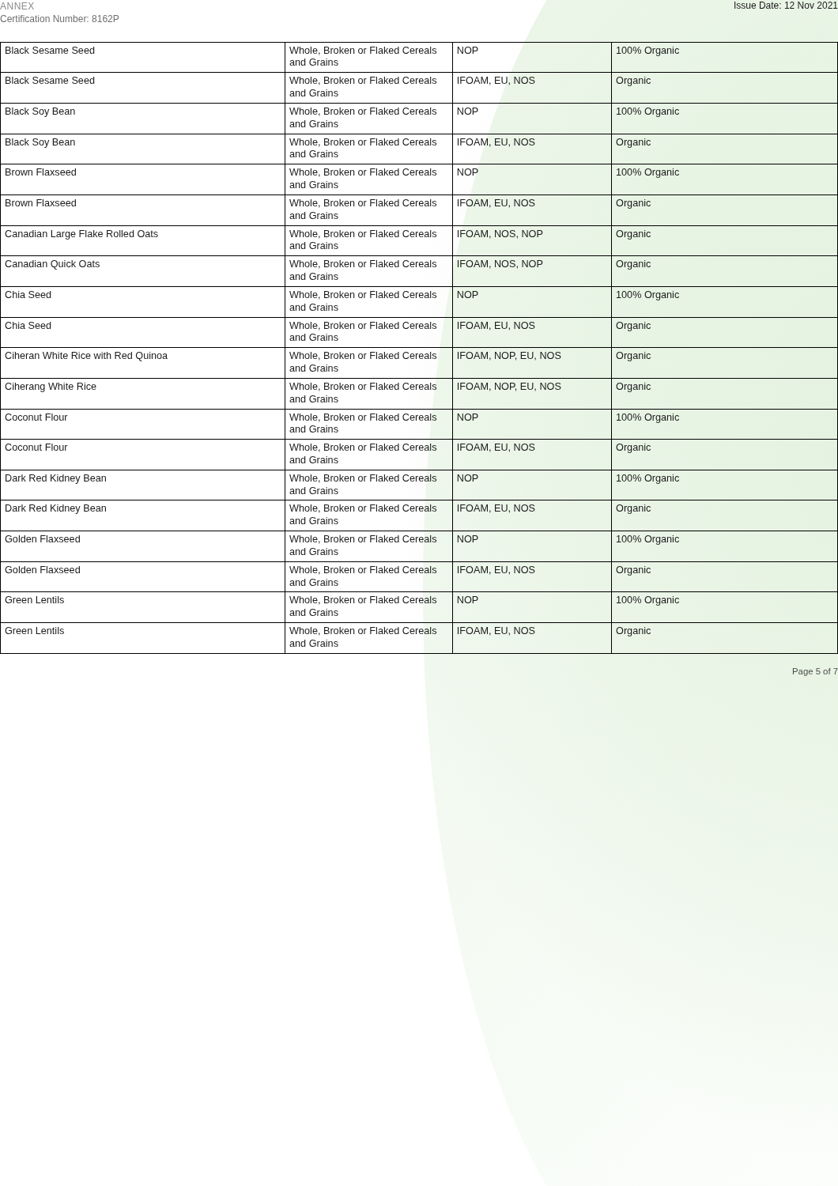ANNEX
Certification Number: 8162P
Issue Date: 12 Nov 2021
| Black Sesame Seed | Whole, Broken or Flaked Cereals and Grains | NOP | 100% Organic |
| Black Sesame Seed | Whole, Broken or Flaked Cereals and Grains | IFOAM, EU, NOS | Organic |
| Black Soy Bean | Whole, Broken or Flaked Cereals and Grains | NOP | 100% Organic |
| Black Soy Bean | Whole, Broken or Flaked Cereals and Grains | IFOAM, EU, NOS | Organic |
| Brown Flaxseed | Whole, Broken or Flaked Cereals and Grains | NOP | 100% Organic |
| Brown Flaxseed | Whole, Broken or Flaked Cereals and Grains | IFOAM, EU, NOS | Organic |
| Canadian Large Flake Rolled Oats | Whole, Broken or Flaked Cereals and Grains | IFOAM, NOS, NOP | Organic |
| Canadian Quick Oats | Whole, Broken or Flaked Cereals and Grains | IFOAM, NOS, NOP | Organic |
| Chia Seed | Whole, Broken or Flaked Cereals and Grains | NOP | 100% Organic |
| Chia Seed | Whole, Broken or Flaked Cereals and Grains | IFOAM, EU, NOS | Organic |
| Ciheran White Rice with Red Quinoa | Whole, Broken or Flaked Cereals and Grains | IFOAM, NOP, EU, NOS | Organic |
| Ciherang White Rice | Whole, Broken or Flaked Cereals and Grains | IFOAM, NOP, EU, NOS | Organic |
| Coconut Flour | Whole, Broken or Flaked Cereals and Grains | NOP | 100% Organic |
| Coconut Flour | Whole, Broken or Flaked Cereals and Grains | IFOAM, EU, NOS | Organic |
| Dark Red Kidney Bean | Whole, Broken or Flaked Cereals and Grains | NOP | 100% Organic |
| Dark Red Kidney Bean | Whole, Broken or Flaked Cereals and Grains | IFOAM, EU, NOS | Organic |
| Golden Flaxseed | Whole, Broken or Flaked Cereals and Grains | NOP | 100% Organic |
| Golden Flaxseed | Whole, Broken or Flaked Cereals and Grains | IFOAM, EU, NOS | Organic |
| Green Lentils | Whole, Broken or Flaked Cereals and Grains | NOP | 100% Organic |
| Green Lentils | Whole, Broken or Flaked Cereals and Grains | IFOAM, EU, NOS | Organic |
Page 5 of 7